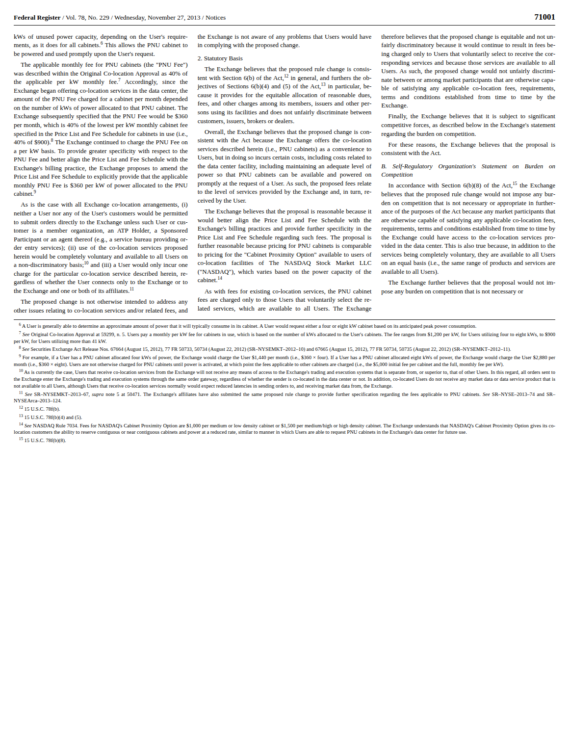Federal Register / Vol. 78, No. 229 / Wednesday, November 27, 2013 / Notices
71001
kWs of unused power capacity, depending on the User's requirements, as it does for all cabinets.6 This allows the PNU cabinet to be powered and used promptly upon the User's request.
The applicable monthly fee for PNU cabinets (the "PNU Fee") was described within the Original Co-location Approval as 40% of the applicable per kW monthly fee.7 Accordingly, since the Exchange began offering co-location services in the data center, the amount of the PNU Fee charged for a cabinet per month depended on the number of kWs of power allocated to that PNU cabinet. The Exchange subsequently specified that the PNU Fee would be $360 per month, which is 40% of the lowest per kW monthly cabinet fee specified in the Price List and Fee Schedule for cabinets in use (i.e., 40% of $900).8 The Exchange continued to charge the PNU Fee on a per kW basis. To provide greater specificity with respect to the PNU Fee and better align the Price List and Fee Schedule with the Exchange's billing practice, the Exchange proposes to amend the Price List and Fee Schedule to explicitly provide that the applicable monthly PNU Fee is $360 per kW of power allocated to the PNU cabinet.9
As is the case with all Exchange co-location arrangements, (i) neither a User nor any of the User's customers would be permitted to submit orders directly to the Exchange unless such User or customer is a member organization, an ATP Holder, a Sponsored Participant or an agent thereof (e.g., a service bureau providing order entry services); (ii) use of the co-location services proposed herein would be completely voluntary and available to all Users on a non-discriminatory basis;10 and (iii) a User would only incur one charge for the particular co-location service described herein, regardless of whether the User connects only to the Exchange or to the Exchange and one or both of its affiliates.11
The proposed change is not otherwise intended to address any other issues relating to co-location services and/or related fees, and the Exchange is not aware of any problems that Users would have in complying with the proposed change.
2. Statutory Basis
The Exchange believes that the proposed rule change is consistent with Section 6(b) of the Act,12 in general, and furthers the objectives of Sections 6(b)(4) and (5) of the Act,13 in particular, because it provides for the equitable allocation of reasonable dues, fees, and other charges among its members, issuers and other persons using its facilities and does not unfairly discriminate between customers, issuers, brokers or dealers.
Overall, the Exchange believes that the proposed change is consistent with the Act because the Exchange offers the co-location services described herein (i.e., PNU cabinets) as a convenience to Users, but in doing so incurs certain costs, including costs related to the data center facility, including maintaining an adequate level of power so that PNU cabinets can be available and powered on promptly at the request of a User. As such, the proposed fees relate to the level of services provided by the Exchange and, in turn, received by the User.
The Exchange believes that the proposal is reasonable because it would better align the Price List and Fee Schedule with the Exchange's billing practices and provide further specificity in the Price List and Fee Schedule regarding such fees. The proposal is further reasonable because pricing for PNU cabinets is comparable to pricing for the "Cabinet Proximity Option" available to users of co-location facilities of The NASDAQ Stock Market LLC ("NASDAQ"), which varies based on the power capacity of the cabinet.14
As with fees for existing co-location services, the PNU cabinet fees are charged only to those Users that voluntarily select the related services, which are available to all Users. The Exchange therefore believes that the proposed change is equitable and not unfairly discriminatory because it would continue to result in fees being charged only to Users that voluntarily select to receive the corresponding services and because those services are available to all Users. As such, the proposed change would not unfairly discriminate between or among market participants that are otherwise capable of satisfying any applicable co-location fees, requirements, terms and conditions established from time to time by the Exchange.
Finally, the Exchange believes that it is subject to significant competitive forces, as described below in the Exchange's statement regarding the burden on competition.
For these reasons, the Exchange believes that the proposal is consistent with the Act.
B. Self-Regulatory Organization's Statement on Burden on Competition
In accordance with Section 6(b)(8) of the Act,15 the Exchange believes that the proposed rule change would not impose any burden on competition that is not necessary or appropriate in furtherance of the purposes of the Act because any market participants that are otherwise capable of satisfying any applicable co-location fees, requirements, terms and conditions established from time to time by the Exchange could have access to the co-location services provided in the data center. This is also true because, in addition to the services being completely voluntary, they are available to all Users on an equal basis (i.e., the same range of products and services are available to all Users).
The Exchange further believes that the proposal would not impose any burden on competition that is not necessary or
6 A User is generally able to determine an approximate amount of power that it will typically consume in its cabinet. A User would request either a four or eight kW cabinet based on its anticipated peak power consumption.
7 See Original Co-location Approval at 59299, n. 5. Users pay a monthly per kW fee for cabinets in use, which is based on the number of kWs allocated to the User's cabinets. The fee ranges from $1,200 per kW, for Users utilizing four to eight kWs, to $900 per kW, for Users utilizing more than 41 kW.
8 See Securities Exchange Act Release Nos. 67664 (August 15, 2012), 77 FR 50733, 50734 (August 22, 2012) (SR–NYSEMKT–2012–10) and 67665 (August 15, 2012), 77 FR 50734, 50735 (August 22, 2012) (SR–NYSEMKT–2012–11).
9 For example, if a User has a PNU cabinet allocated four kWs of power, the Exchange would charge the User $1,440 per month (i.e., $360 × four). If a User has a PNU cabinet allocated eight kWs of power, the Exchange would charge the User $2,880 per month (i.e., $360 × eight). Users are not otherwise charged for PNU cabinets until power is activated, at which point the fees applicable to other cabinets are charged (i.e., the $5,000 initial fee per cabinet and the full, monthly fee per kW).
10 As is currently the case, Users that receive co-location services from the Exchange will not receive any means of access to the Exchange's trading and execution systems that is separate from, or superior to, that of other Users. In this regard, all orders sent to the Exchange enter the Exchange's trading and execution systems through the same order gateway, regardless of whether the sender is co-located in the data center or not. In addition, co-located Users do not receive any market data or data service product that is not available to all Users, although Users that receive co-location services normally would expect reduced latencies in sending orders to, and receiving market data from, the Exchange.
11 See SR–NYSEMKT–2013–67, supra note 5 at 50471. The Exchange's affiliates have also submitted the same proposed rule change to provide further specification regarding the fees applicable to PNU cabinets. See SR–NYSE–2013–74 and SR–NYSEArca–2013–124.
12 15 U.S.C. 78f(b).
13 15 U.S.C. 78f(b)(4) and (5).
14 See NASDAQ Rule 7034. Fees for NASDAQ's Cabinet Proximity Option are $1,000 per medium or low density cabinet or $1,500 per medium/high or high density cabinet. The Exchange understands that NASDAQ's Cabinet Proximity Option gives its co-location customers the ability to reserve contiguous or near contiguous cabinets and power at a reduced rate, similar to manner in which Users are able to request PNU cabinets in the Exchange's data center for future use.
15 15 U.S.C. 78f(b)(8).